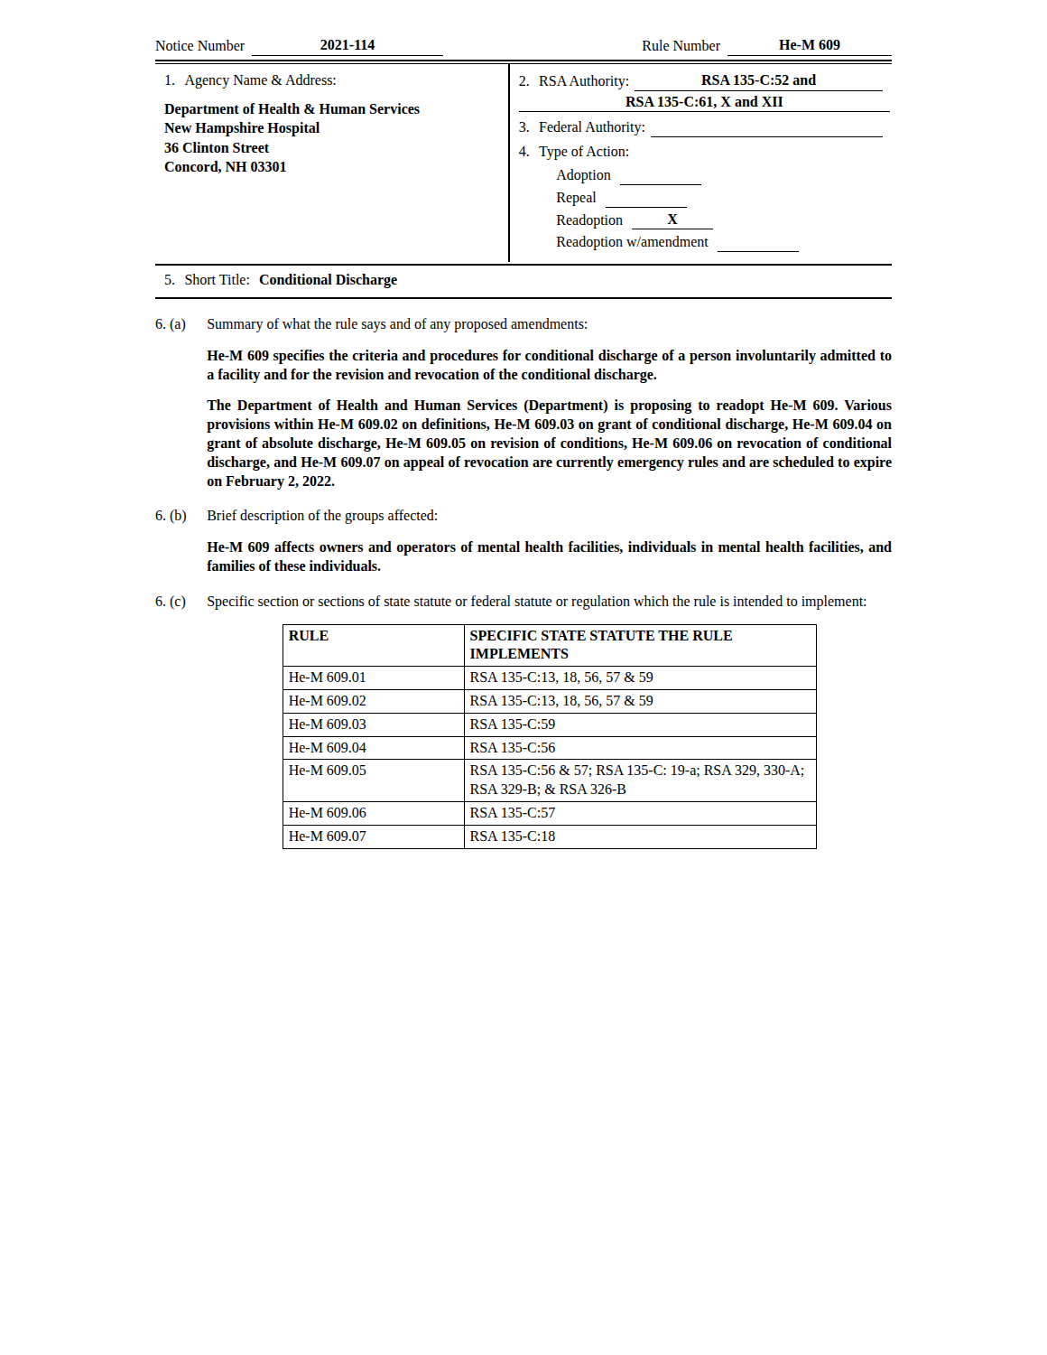Notice Number 2021-114
Rule Number He-M 609
| 1. Agency Name & Address: Department of Health & Human Services New Hampshire Hospital 36 Clinton Street Concord, NH 03301 | 2. RSA Authority: RSA 135-C:52 and RSA 135-C:61, X and XII 3. Federal Authority: 4. Type of Action: Adoption Repeal Readoption X Readoption w/amendment |
5. Short Title: Conditional Discharge
6. (a)
Summary of what the rule says and of any proposed amendments:
He-M 609 specifies the criteria and procedures for conditional discharge of a person involuntarily admitted to a facility and for the revision and revocation of the conditional discharge.
The Department of Health and Human Services (Department) is proposing to readopt He-M 609. Various provisions within He-M 609.02 on definitions, He-M 609.03 on grant of conditional discharge, He-M 609.04 on grant of absolute discharge, He-M 609.05 on revision of conditions, He-M 609.06 on revocation of conditional discharge, and He-M 609.07 on appeal of revocation are currently emergency rules and are scheduled to expire on February 2, 2022.
6. (b)
Brief description of the groups affected:
He-M 609 affects owners and operators of mental health facilities, individuals in mental health facilities, and families of these individuals.
6. (c)
Specific section or sections of state statute or federal statute or regulation which the rule is intended to implement:
| RULE | SPECIFIC STATE STATUTE THE RULE IMPLEMENTS |
| --- | --- |
| He-M 609.01 | RSA 135-C:13, 18, 56, 57 & 59 |
| He-M 609.02 | RSA 135-C:13, 18, 56, 57 & 59 |
| He-M 609.03 | RSA 135-C:59 |
| He-M 609.04 | RSA 135-C:56 |
| He-M 609.05 | RSA 135-C:56 & 57; RSA 135-C: 19-a; RSA 329, 330-A; RSA 329-B; & RSA 326-B |
| He-M 609.06 | RSA 135-C:57 |
| He-M 609.07 | RSA 135-C:18 |